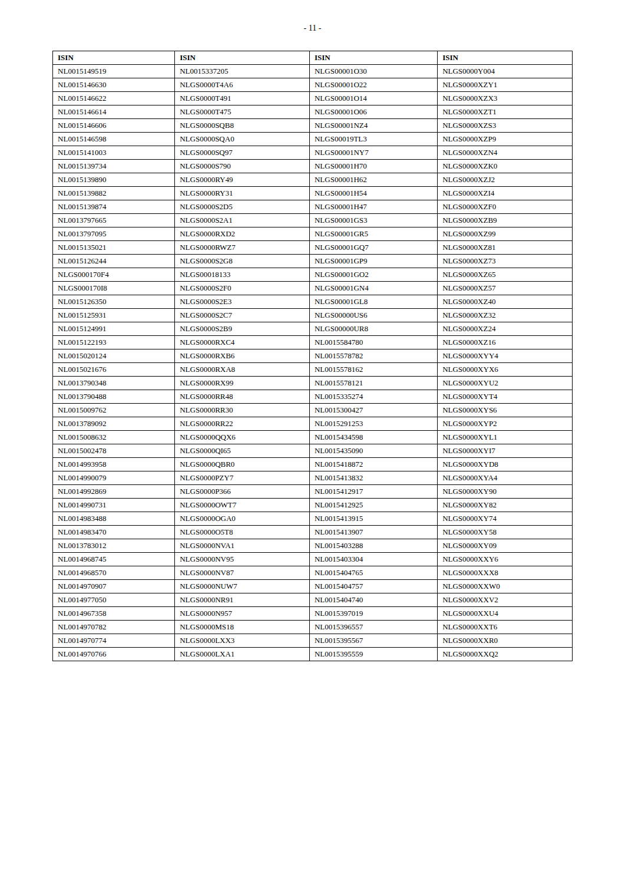- 11 -
| ISIN | ISIN | ISIN | ISIN |
| --- | --- | --- | --- |
| NL0015149519 | NL0015337205 | NLGS00001O30 | NLGS0000Y004 |
| NL0015146630 | NLGS0000T4A6 | NLGS00001O22 | NLGS0000XZY1 |
| NL0015146622 | NLGS0000T491 | NLGS00001O14 | NLGS0000XZX3 |
| NL0015146614 | NLGS0000T475 | NLGS00001O06 | NLGS0000XZT1 |
| NL0015146606 | NLGS0000SQB8 | NLGS00001NZ4 | NLGS0000XZS3 |
| NL0015146598 | NLGS0000SQA0 | NLGS00019TL3 | NLGS0000XZP9 |
| NL0015141003 | NLGS0000SQ97 | NLGS00001NY7 | NLGS0000XZN4 |
| NL0015139734 | NLGS0000S790 | NLGS00001H70 | NLGS0000XZK0 |
| NL0015139890 | NLGS0000RY49 | NLGS00001H62 | NLGS0000XZJ2 |
| NL0015139882 | NLGS0000RY31 | NLGS00001H54 | NLGS0000XZI4 |
| NL0015139874 | NLGS0000S2D5 | NLGS00001H47 | NLGS0000XZF0 |
| NL0013797665 | NLGS0000S2A1 | NLGS00001GS3 | NLGS0000XZB9 |
| NL0013797095 | NLGS0000RXD2 | NLGS00001GR5 | NLGS0000XZ99 |
| NL0015135021 | NLGS0000RWZ7 | NLGS00001GQ7 | NLGS0000XZ81 |
| NL0015126244 | NLGS0000S2G8 | NLGS00001GP9 | NLGS0000XZ73 |
| NLGS000170F4 | NLGS00018133 | NLGS00001GO2 | NLGS0000XZ65 |
| NLGS000170I8 | NLGS0000S2F0 | NLGS00001GN4 | NLGS0000XZ57 |
| NL0015126350 | NLGS0000S2E3 | NLGS00001GL8 | NLGS0000XZ40 |
| NL0015125931 | NLGS0000S2C7 | NLGS00000US6 | NLGS0000XZ32 |
| NL0015124991 | NLGS0000S2B9 | NLGS00000UR8 | NLGS0000XZ24 |
| NL0015122193 | NLGS0000RXC4 | NL0015584780 | NLGS0000XZ16 |
| NL0015020124 | NLGS0000RXB6 | NL0015578782 | NLGS0000XYY4 |
| NL0015021676 | NLGS0000RXA8 | NL0015578162 | NLGS0000XYX6 |
| NL0013790348 | NLGS0000RX99 | NL0015578121 | NLGS0000XYU2 |
| NL0013790488 | NLGS0000RR48 | NL0015335274 | NLGS0000XYT4 |
| NL0015009762 | NLGS0000RR30 | NL0015300427 | NLGS0000XYS6 |
| NL0013789092 | NLGS0000RR22 | NL0015291253 | NLGS0000XYP2 |
| NL0015008632 | NLGS0000QQX6 | NL0015434598 | NLGS0000XYL1 |
| NL0015002478 | NLGS0000QI65 | NL0015435090 | NLGS0000XYI7 |
| NL0014993958 | NLGS0000QBR0 | NL0015418872 | NLGS0000XYD8 |
| NL0014990079 | NLGS0000PZY7 | NL0015413832 | NLGS0000XYA4 |
| NL0014992869 | NLGS0000P366 | NL0015412917 | NLGS0000XY90 |
| NL0014990731 | NLGS0000OWT7 | NL0015412925 | NLGS0000XY82 |
| NL0014983488 | NLGS0000OGA0 | NL0015413915 | NLGS0000XY74 |
| NL0014983470 | NLGS0000O5T8 | NL0015413907 | NLGS0000XY58 |
| NL0013783012 | NLGS0000NVA1 | NL0015403288 | NLGS0000XY09 |
| NL0014968745 | NLGS0000NV95 | NL0015403304 | NLGS0000XXY6 |
| NL0014968570 | NLGS0000NV87 | NL0015404765 | NLGS0000XXX8 |
| NL0014970907 | NLGS0000NUW7 | NL0015404757 | NLGS0000XXW0 |
| NL0014977050 | NLGS0000NR91 | NL0015404740 | NLGS0000XXV2 |
| NL0014967358 | NLGS0000N957 | NL0015397019 | NLGS0000XXU4 |
| NL0014970782 | NLGS0000MS18 | NL0015396557 | NLGS0000XXT6 |
| NL0014970774 | NLGS0000LXX3 | NL0015395567 | NLGS0000XXR0 |
| NL0014970766 | NLGS0000LXA1 | NL0015395559 | NLGS0000XXQ2 |